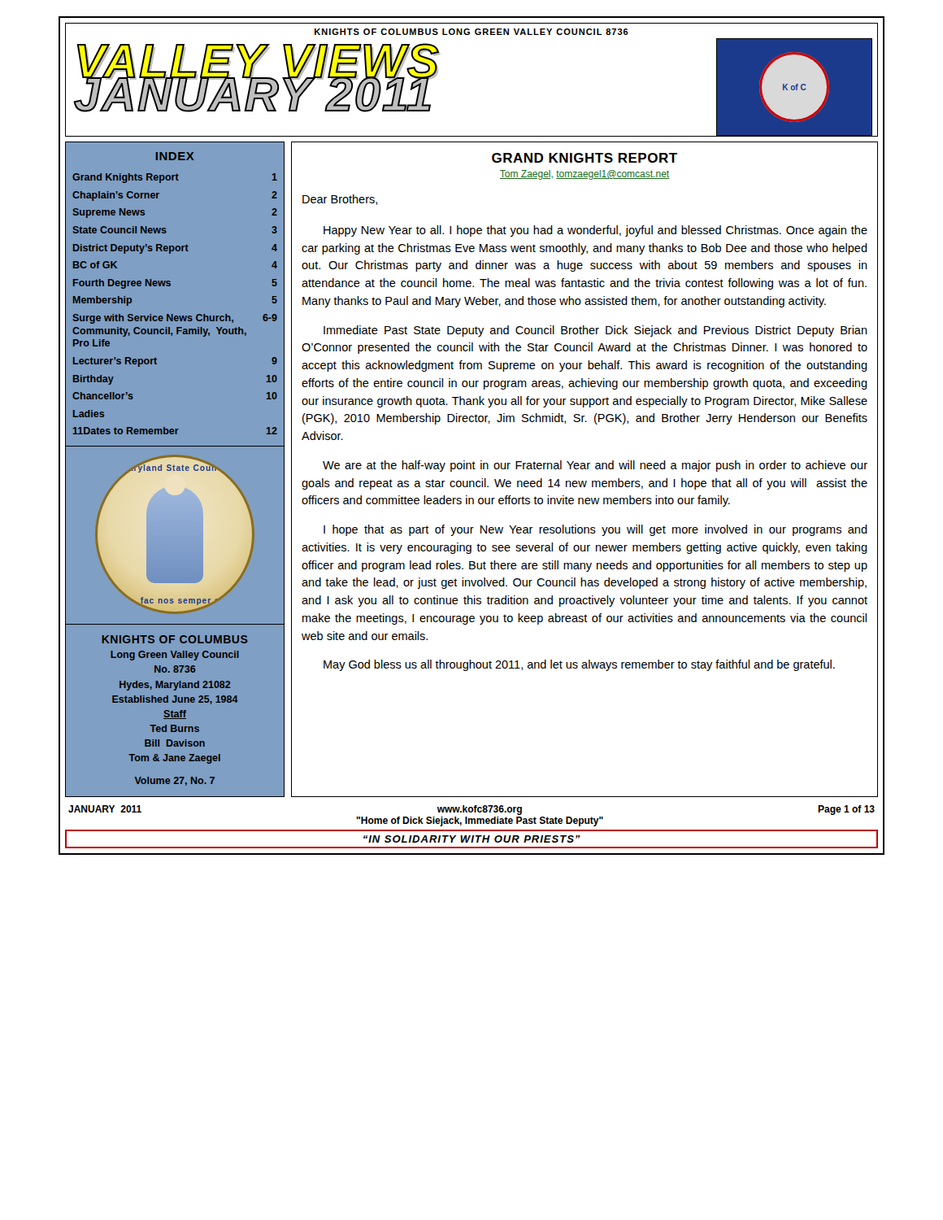KNIGHTS OF COLUMBUS LONG GREEN VALLEY COUNCIL 8736
VALLEY VIEWS
JANUARY 2011
K of C
INDEX
| Grand Knights Report | 1 |
| Chaplain’s Corner | 2 |
| Supreme News | 2 |
| State Council News | 3 |
| District Deputy’s Report | 4 |
| BC of GK | 4 |
| Fourth Degree News | 5 |
| Membership | 5 |
| Surge with Service News Church, Community, Council, Family, Youth, Pro Life | 6-9 |
| Lecturer’s Report | 9 |
| Birthday | 10 |
| Chancellor’s | 10 |
| Ladies | |
| 11Dates to Remember | 12 |
Maryland State Council
Maria, fac nos semper scire.
KNIGHTS OF COLUMBUS
Long Green Valley Council
No. 8736
Hydes, Maryland 21082
Established June 25, 1984
Staff
Ted Burns
Bill Davison
Tom & Jane Zaegel
Volume 27, No. 7
GRAND KNIGHTS REPORT
Tom Zaegel, tomzaegel1@comcast.net
Dear Brothers,
Happy New Year to all. I hope that you had a wonderful, joyful and blessed Christmas. Once again the car parking at the Christmas Eve Mass went smoothly, and many thanks to Bob Dee and those who helped out. Our Christmas party and dinner was a huge success with about 59 members and spouses in attendance at the council home. The meal was fantastic and the trivia contest following was a lot of fun. Many thanks to Paul and Mary Weber, and those who assisted them, for another outstanding activity.
Immediate Past State Deputy and Council Brother Dick Siejack and Previous District Deputy Brian O’Connor presented the council with the Star Council Award at the Christmas Dinner. I was honored to accept this acknowledgment from Supreme on your behalf. This award is recognition of the outstanding efforts of the entire council in our program areas, achieving our membership growth quota, and exceeding our insurance growth quota. Thank you all for your support and especially to Program Director, Mike Sallese (PGK), 2010 Membership Director, Jim Schmidt, Sr. (PGK), and Brother Jerry Henderson our Benefits Advisor.
We are at the half-way point in our Fraternal Year and will need a major push in order to achieve our goals and repeat as a star council. We need 14 new members, and I hope that all of you will assist the officers and committee leaders in our efforts to invite new members into our family.
I hope that as part of your New Year resolutions you will get more involved in our programs and activities. It is very encouraging to see several of our newer members getting active quickly, even taking officer and program lead roles. But there are still many needs and opportunities for all members to step up and take the lead, or just get involved. Our Council has developed a strong history of active membership, and I ask you all to continue this tradition and proactively volunteer your time and talents. If you cannot make the meetings, I encourage you to keep abreast of our activities and announcements via the council web site and our emails.
May God bless us all throughout 2011, and let us always remember to stay faithful and be grateful.
JANUARY 2011
www.kofc8736.org
"Home of Dick Siejack, Immediate Past State Deputy"
Page 1 of 13
“IN SOLIDARITY WITH OUR PRIESTS”